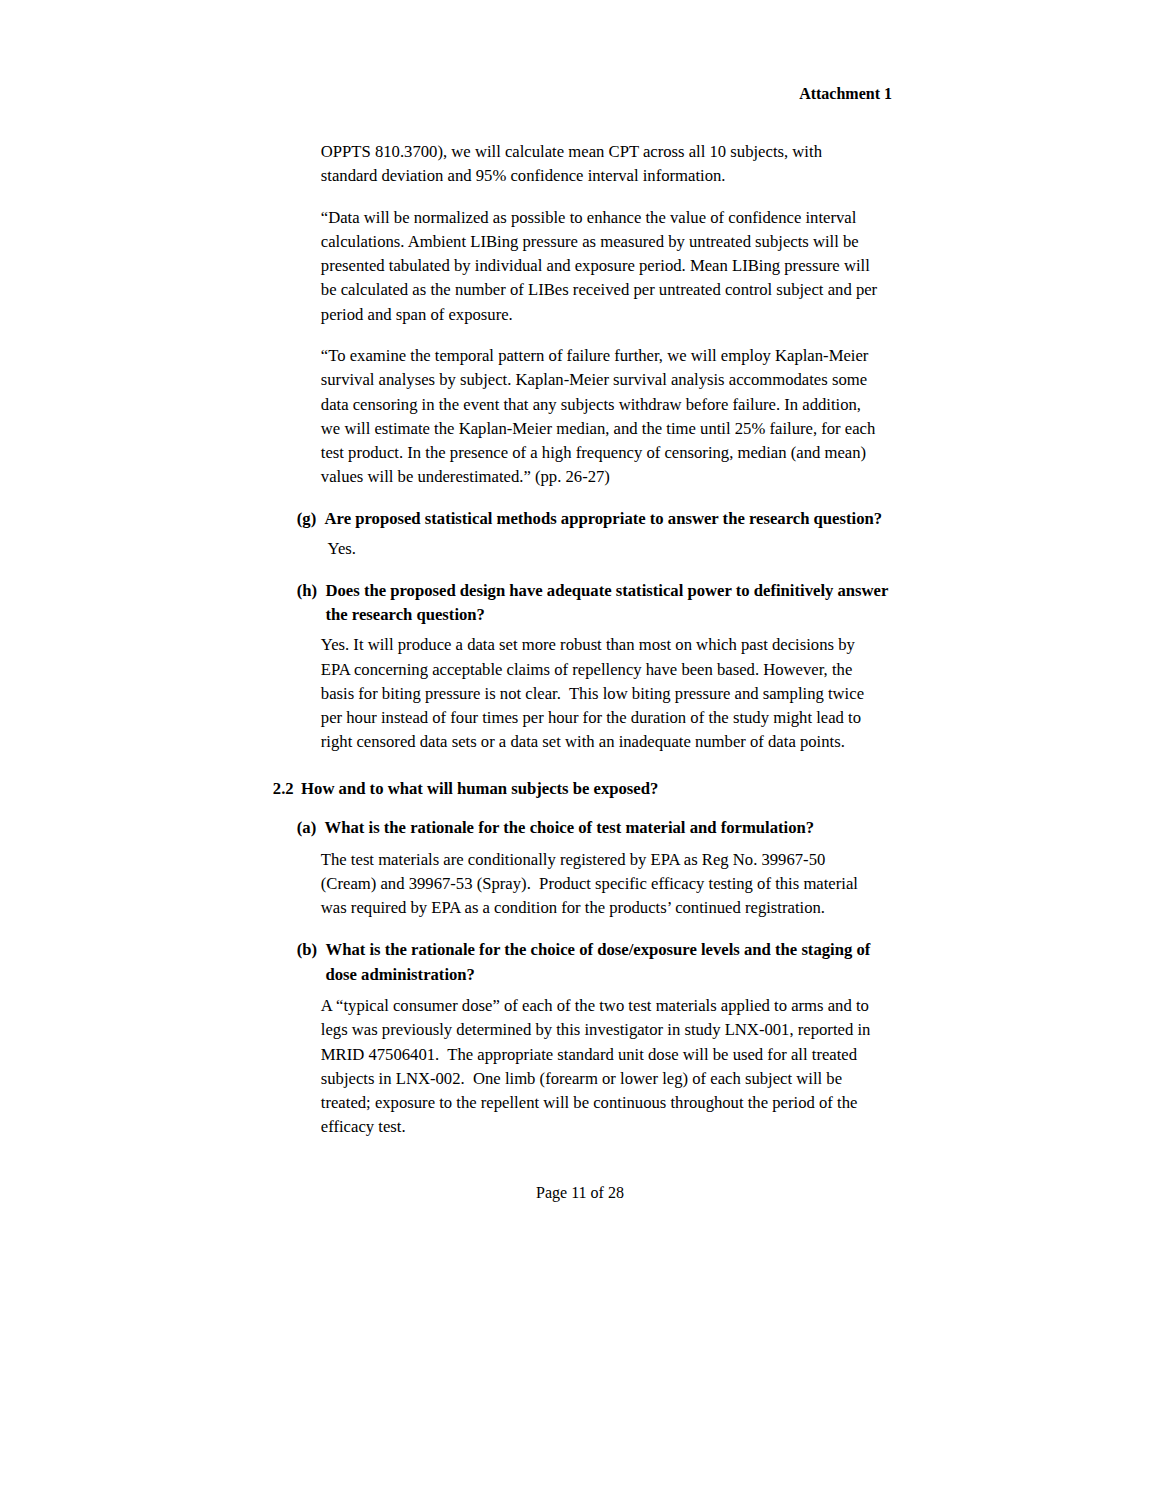Attachment 1
OPPTS 810.3700), we will calculate mean CPT across all 10 subjects, with standard deviation and 95% confidence interval information.
“Data will be normalized as possible to enhance the value of confidence interval calculations. Ambient LIBing pressure as measured by untreated subjects will be presented tabulated by individual and exposure period. Mean LIBing pressure will be calculated as the number of LIBes received per untreated control subject and per period and span of exposure.
“To examine the temporal pattern of failure further, we will employ Kaplan-Meier survival analyses by subject. Kaplan-Meier survival analysis accommodates some data censoring in the event that any subjects withdraw before failure. In addition, we will estimate the Kaplan-Meier median, and the time until 25% failure, for each test product. In the presence of a high frequency of censoring, median (and mean) values will be underestimated.” (pp. 26-27)
(g) Are proposed statistical methods appropriate to answer the research question?
Yes.
(h) Does the proposed design have adequate statistical power to definitively answer the research question?
Yes. It will produce a data set more robust than most on which past decisions by EPA concerning acceptable claims of repellency have been based. However, the basis for biting pressure is not clear. This low biting pressure and sampling twice per hour instead of four times per hour for the duration of the study might lead to right censored data sets or a data set with an inadequate number of data points.
2.2 How and to what will human subjects be exposed?
(a) What is the rationale for the choice of test material and formulation?
The test materials are conditionally registered by EPA as Reg No. 39967-50 (Cream) and 39967-53 (Spray). Product specific efficacy testing of this material was required by EPA as a condition for the products’ continued registration.
(b) What is the rationale for the choice of dose/exposure levels and the staging of dose administration?
A “typical consumer dose” of each of the two test materials applied to arms and to legs was previously determined by this investigator in study LNX-001, reported in MRID 47506401. The appropriate standard unit dose will be used for all treated subjects in LNX-002. One limb (forearm or lower leg) of each subject will be treated; exposure to the repellent will be continuous throughout the period of the efficacy test.
Page 11 of 28